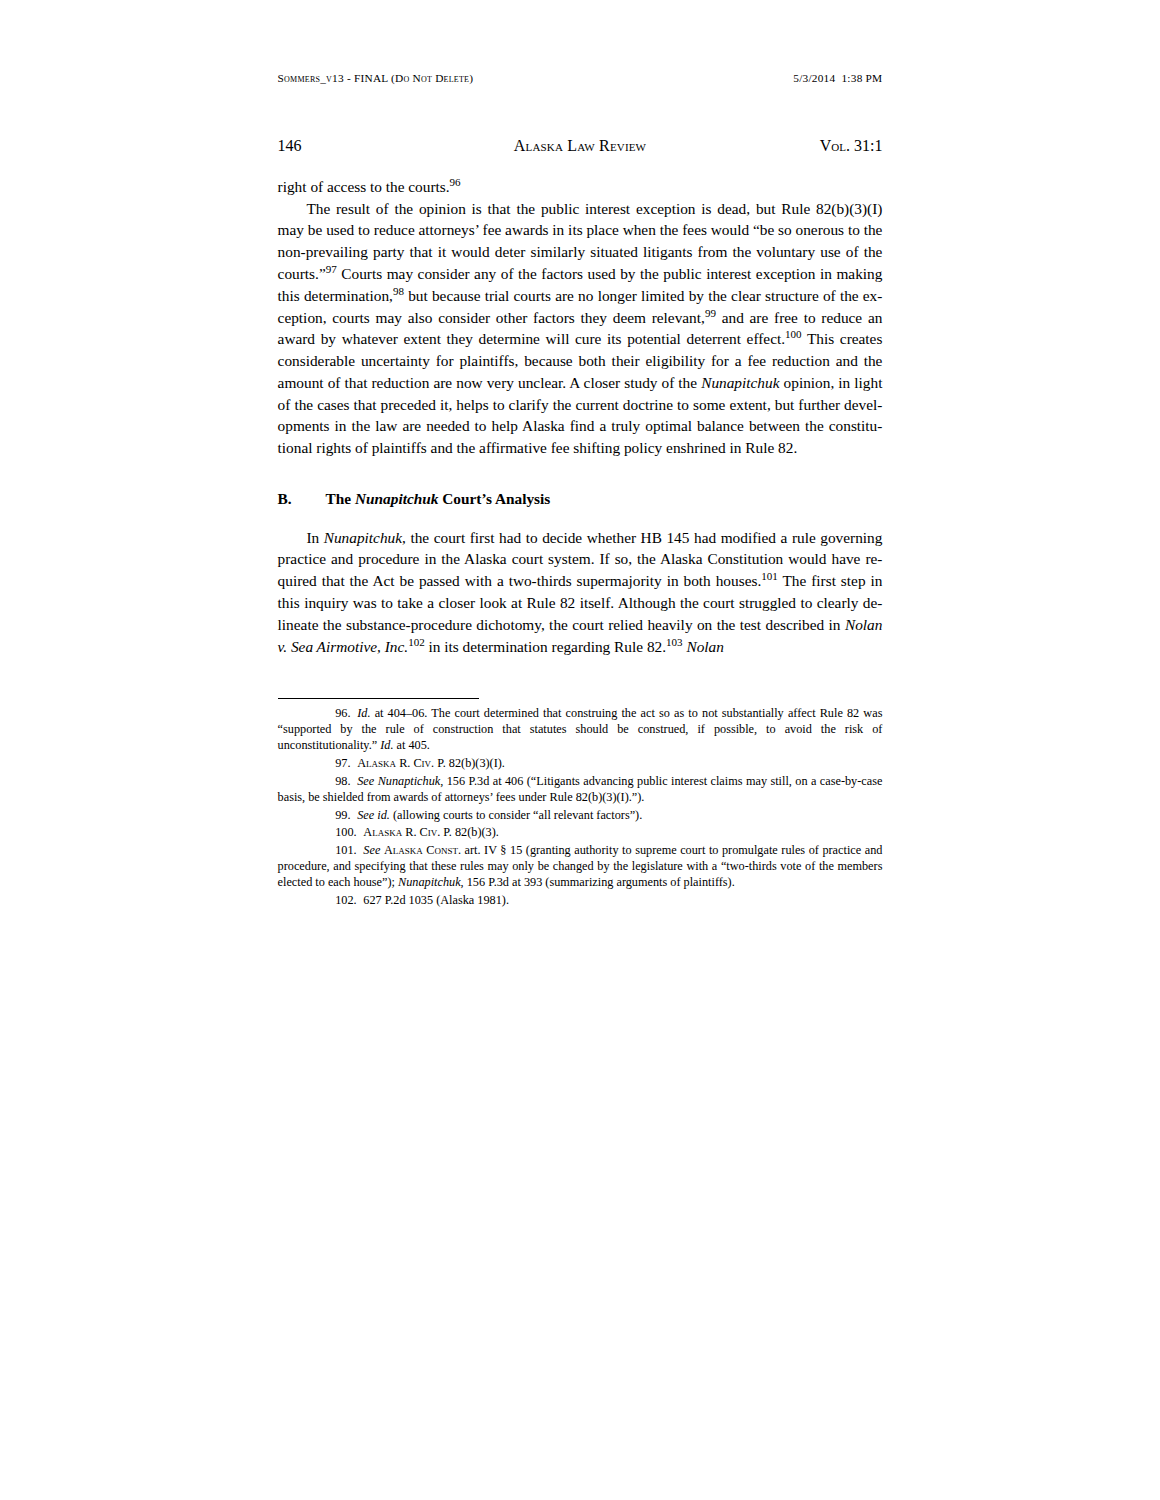Sommers_v13 - FINAL (Do Not Delete)
5/3/2014 1:38 PM
146
Alaska Law Review
Vol. 31:1
right of access to the courts.96
The result of the opinion is that the public interest exception is dead, but Rule 82(b)(3)(I) may be used to reduce attorneys’ fee awards in its place when the fees would “be so onerous to the non-prevailing party that it would deter similarly situated litigants from the voluntary use of the courts.”97 Courts may consider any of the factors used by the public interest exception in making this determination,98 but because trial courts are no longer limited by the clear structure of the exception, courts may also consider other factors they deem relevant,99 and are free to reduce an award by whatever extent they determine will cure its potential deterrent effect.100 This creates considerable uncertainty for plaintiffs, because both their eligibility for a fee reduction and the amount of that reduction are now very unclear. A closer study of the Nunapitchuk opinion, in light of the cases that preceded it, helps to clarify the current doctrine to some extent, but further developments in the law are needed to help Alaska find a truly optimal balance between the constitutional rights of plaintiffs and the affirmative fee shifting policy enshrined in Rule 82.
B. The Nunapitchuk Court’s Analysis
In Nunapitchuk, the court first had to decide whether HB 145 had modified a rule governing practice and procedure in the Alaska court system. If so, the Alaska Constitution would have required that the Act be passed with a two-thirds supermajority in both houses.101 The first step in this inquiry was to take a closer look at Rule 82 itself. Although the court struggled to clearly delineate the substance-procedure dichotomy, the court relied heavily on the test described in Nolan v. Sea Airmotive, Inc.102 in its determination regarding Rule 82.103 Nolan
96. Id. at 404–06. The court determined that construing the act so as to not substantially affect Rule 82 was “supported by the rule of construction that statutes should be construed, if possible, to avoid the risk of unconstitutionality.” Id. at 405.
97. Alaska R. Civ. P. 82(b)(3)(I).
98. See Nunaptichuk, 156 P.3d at 406 (“Litigants advancing public interest claims may still, on a case-by-case basis, be shielded from awards of attorneys’ fees under Rule 82(b)(3)(I).”).
99. See id. (allowing courts to consider “all relevant factors”).
100. Alaska R. Civ. P. 82(b)(3).
101. See Alaska Const. art. IV § 15 (granting authority to supreme court to promulgate rules of practice and procedure, and specifying that these rules may only be changed by the legislature with a “two-thirds vote of the members elected to each house”); Nunapitchuk, 156 P.3d at 393 (summarizing arguments of plaintiffs).
102. 627 P.2d 1035 (Alaska 1981).